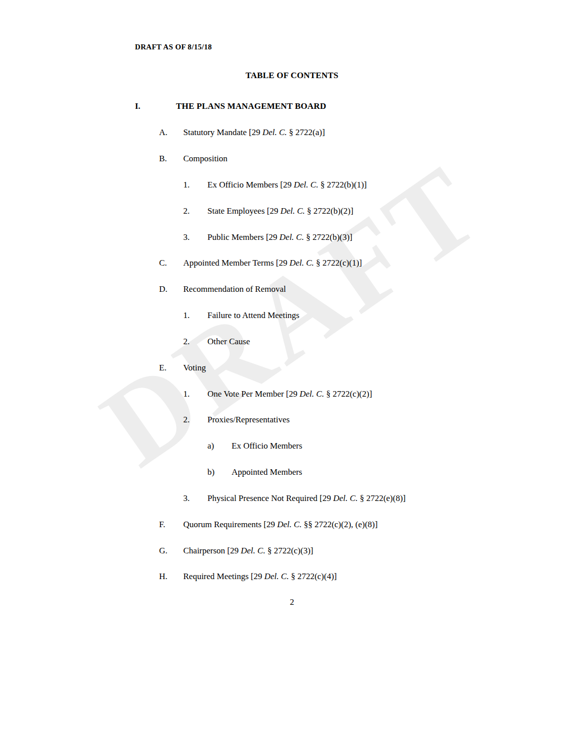DRAFT
DRAFT AS OF 8/15/18
TABLE OF CONTENTS
I. THE PLANS MANAGEMENT BOARD
A. Statutory Mandate [29 Del. C. § 2722(a)]
B. Composition
1. Ex Officio Members [29 Del. C. § 2722(b)(1)]
2. State Employees [29 Del. C. § 2722(b)(2)]
3. Public Members [29 Del. C. § 2722(b)(3)]
C. Appointed Member Terms [29 Del. C. § 2722(c)(1)]
D. Recommendation of Removal
1. Failure to Attend Meetings
2. Other Cause
E. Voting
1. One Vote Per Member [29 Del. C. § 2722(c)(2)]
2. Proxies/Representatives
a) Ex Officio Members
b) Appointed Members
3. Physical Presence Not Required [29 Del. C. § 2722(e)(8)]
F. Quorum Requirements [29 Del. C. §§ 2722(c)(2), (e)(8)]
G. Chairperson [29 Del. C. § 2722(c)(3)]
H. Required Meetings [29 Del. C. § 2722(c)(4)]
2